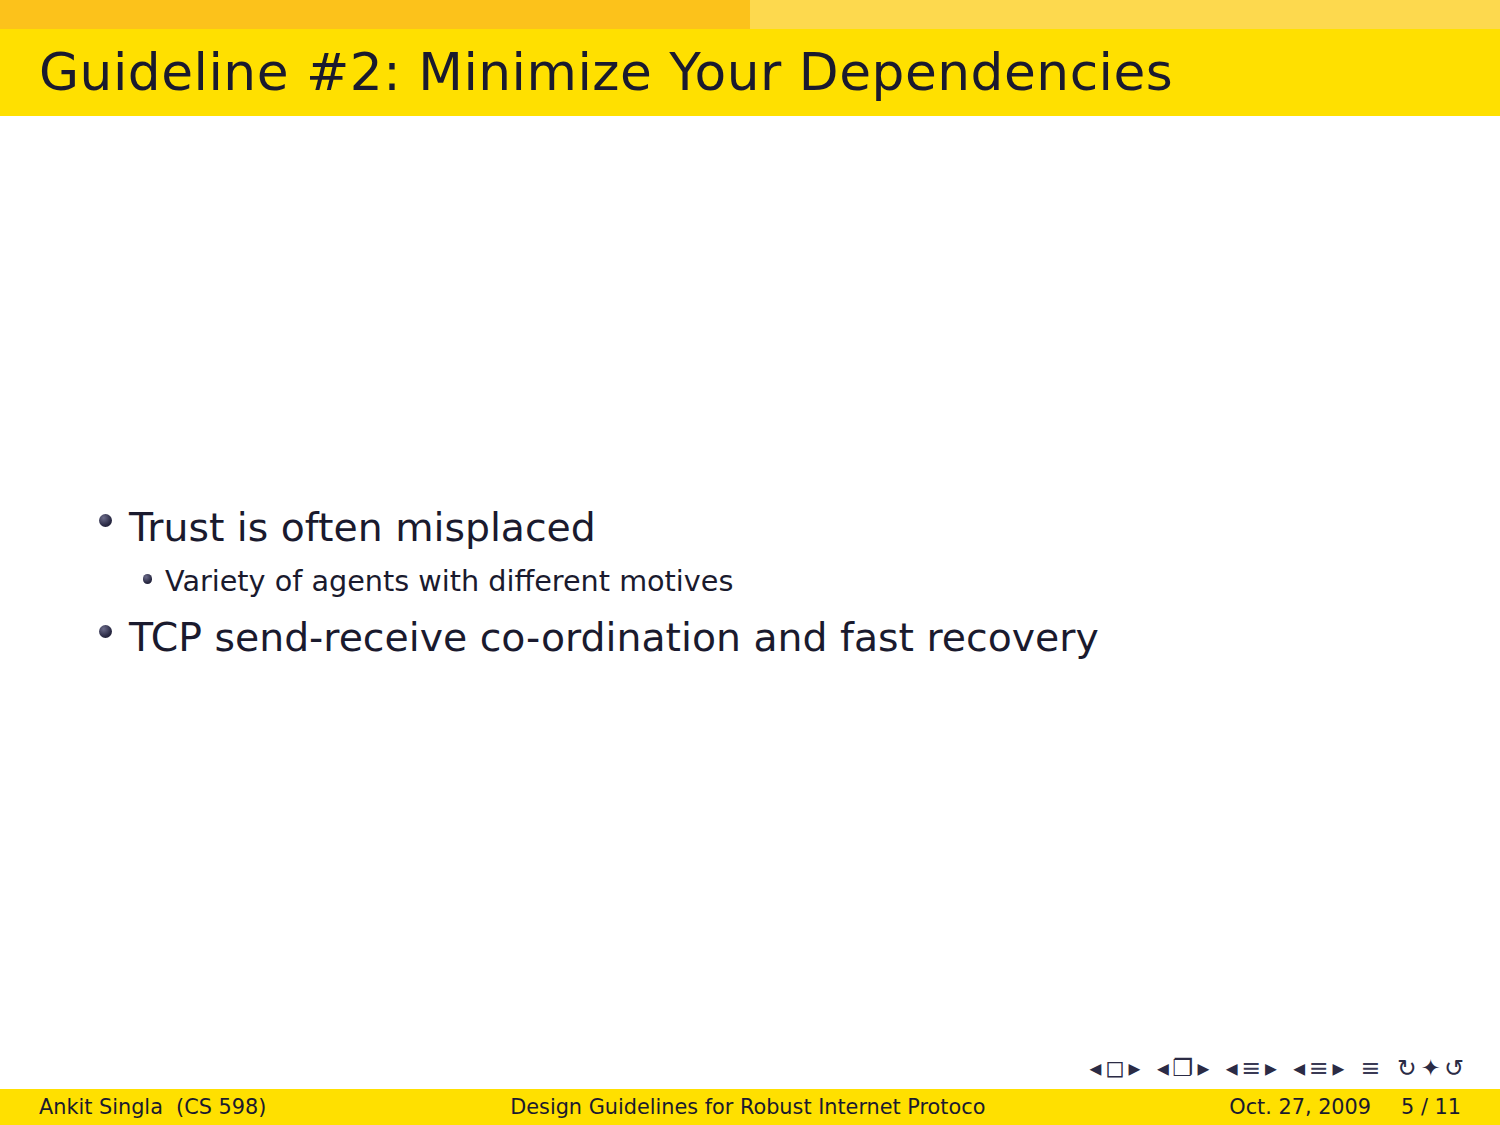Guideline #2: Minimize Your Dependencies
Trust is often misplaced
Variety of agents with different motives
TCP send-receive co-ordination and fast recovery
◂◻▸ ◂❐▸ ◂≡▸ ◂≡▸ ≡ ↻✦↺
Ankit Singla (CS 598)
Design Guidelines for Robust Internet Protoco
Oct. 27, 2009
5 / 11